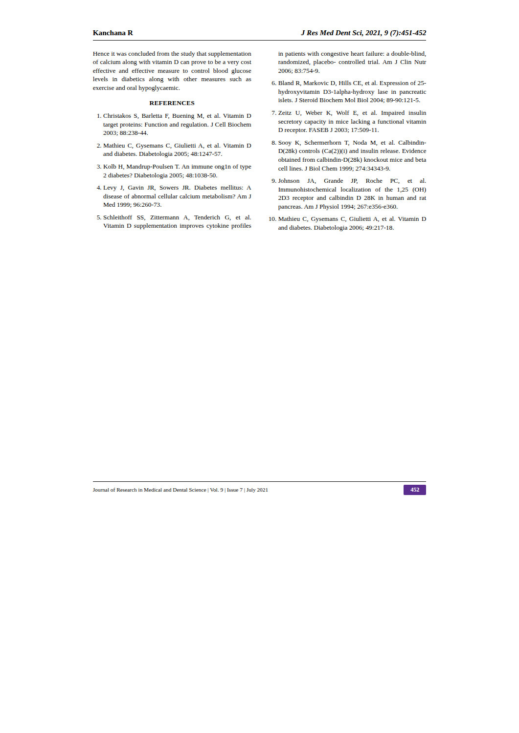Kanchana R J Res Med Dent Sci, 2021, 9 (7):451-452
Hence it was concluded from the study that supplementation of calcium along with vitamin D can prove to be a very cost effective and effective measure to control blood glucose levels in diabetics along with other measures such as exercise and oral hypoglycaemic.
REFERENCES
Christakos S, Barletta F, Buening M, et al. Vitamin D target proteins: Function and regulation. J Cell Biochem 2003; 88:238-44.
Mathieu C, Gysemans C, Giulietti A, et al. Vitamin D and diabetes. Diabetologia 2005; 48:1247-57.
Kolb H, Mandrup-Poulsen T. An immune ong1n of type 2 diabetes? Diabetologia 2005; 48:1038-50.
Levy J, Gavin JR, Sowers JR. Diabetes mellitus: A disease of abnormal cellular calcium metabolism? Am J Med 1999; 96:260-73.
Schleithoff SS, Zittermann A, Tenderich G, et al. Vitamin D supplementation improves cytokine profiles in patients with congestive heart failure: a double-blind, randomized, placebo- controlled trial. Am J Clin Nutr 2006; 83:754-9.
Bland R, Markovic D, Hills CE, et al. Expression of 25-hydroxyvitamin D3-1alpha-hydroxy lase in pancreatic islets. J Steroid Biochem Mol Biol 2004; 89-90:121-5.
Zeitz U, Weber K, Wolf E, et al. Impaired insulin secretory capacity in mice lacking a functional vitamin D receptor. FASEB J 2003; 17:509-11.
Sooy K, Schermerhorn T, Noda M, et al. Calbindin-D(28k) controls (Ca(2))(i) and insulin release. Evidence obtained from calbindin-D(28k) knockout mice and beta cell lines. J Biol Chem 1999; 274:34343-9.
Johnson JA, Grande JP, Roche PC, et al. Immunohistochemical localization of the 1,25 (OH) 2D3 receptor and calbindin D 28K in human and rat pancreas. Am J Physiol 1994; 267:e356-e360.
Mathieu C, Gysemans C, Giulietti A, et al. Vitamin D and diabetes. Diabetologia 2006; 49:217-18.
Journal of Research in Medical and Dental Science | Vol. 9 | Issue 7 | July 2021 452